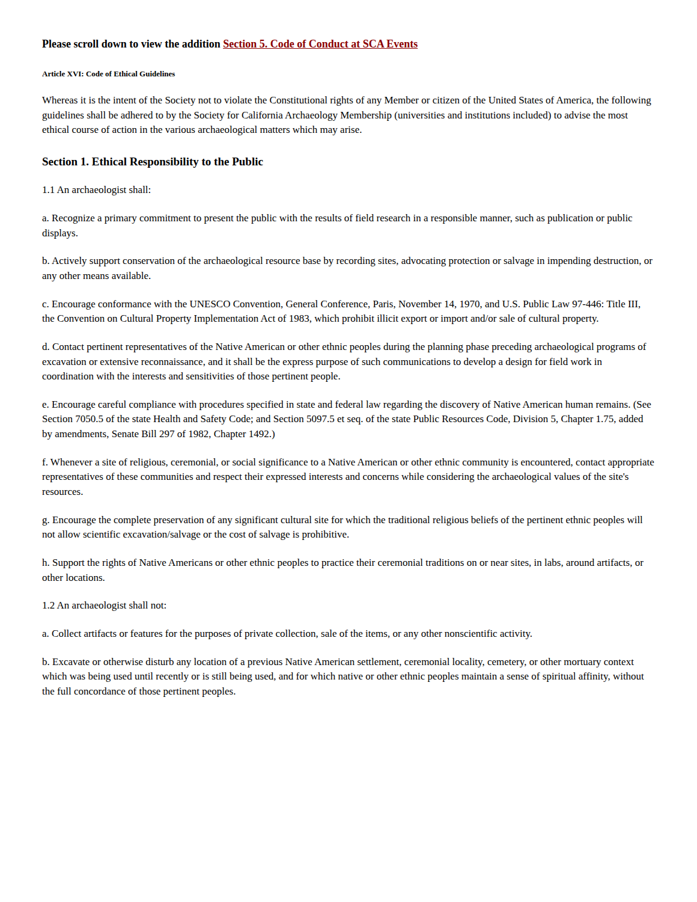Please scroll down to view the addition Section 5. Code of Conduct at SCA Events
Article XVI: Code of Ethical Guidelines
Whereas it is the intent of the Society not to violate the Constitutional rights of any Member or citizen of the United States of America, the following guidelines shall be adhered to by the Society for California Archaeology Membership (universities and institutions included) to advise the most ethical course of action in the various archaeological matters which may arise.
Section 1. Ethical Responsibility to the Public
1.1 An archaeologist shall:
a. Recognize a primary commitment to present the public with the results of field research in a responsible manner, such as publication or public displays.
b. Actively support conservation of the archaeological resource base by recording sites, advocating protection or salvage in impending destruction, or any other means available.
c. Encourage conformance with the UNESCO Convention, General Conference, Paris, November 14, 1970, and U.S. Public Law 97-446: Title III, the Convention on Cultural Property Implementation Act of 1983, which prohibit illicit export or import and/or sale of cultural property.
d. Contact pertinent representatives of the Native American or other ethnic peoples during the planning phase preceding archaeological programs of excavation or extensive reconnaissance, and it shall be the express purpose of such communications to develop a design for field work in coordination with the interests and sensitivities of those pertinent people.
e. Encourage careful compliance with procedures specified in state and federal law regarding the discovery of Native American human remains. (See Section 7050.5 of the state Health and Safety Code; and Section 5097.5 et seq. of the state Public Resources Code, Division 5, Chapter 1.75, added by amendments, Senate Bill 297 of 1982, Chapter 1492.)
f. Whenever a site of religious, ceremonial, or social significance to a Native American or other ethnic community is encountered, contact appropriate representatives of these communities and respect their expressed interests and concerns while considering the archaeological values of the site's resources.
g. Encourage the complete preservation of any significant cultural site for which the traditional religious beliefs of the pertinent ethnic peoples will not allow scientific excavation/salvage or the cost of salvage is prohibitive.
h. Support the rights of Native Americans or other ethnic peoples to practice their ceremonial traditions on or near sites, in labs, around artifacts, or other locations.
1.2 An archaeologist shall not:
a. Collect artifacts or features for the purposes of private collection, sale of the items, or any other nonscientific activity.
b. Excavate or otherwise disturb any location of a previous Native American settlement, ceremonial locality, cemetery, or other mortuary context which was being used until recently or is still being used, and for which native or other ethnic peoples maintain a sense of spiritual affinity, without the full concordance of those pertinent peoples.